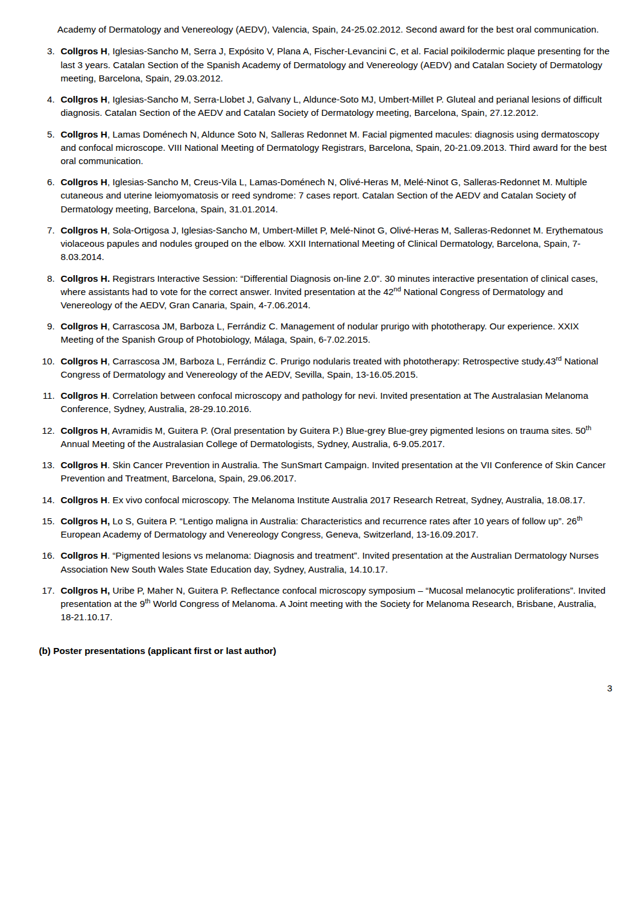Academy of Dermatology and Venereology (AEDV), Valencia, Spain, 24-25.02.2012. Second award for the best oral communication.
Collgros H, Iglesias-Sancho M, Serra J, Expósito V, Plana A, Fischer-Levancini C, et al. Facial poikilodermic plaque presenting for the last 3 years. Catalan Section of the Spanish Academy of Dermatology and Venereology (AEDV) and Catalan Society of Dermatology meeting, Barcelona, Spain, 29.03.2012.
Collgros H, Iglesias-Sancho M, Serra-Llobet J, Galvany L, Aldunce-Soto MJ, Umbert-Millet P. Gluteal and perianal lesions of difficult diagnosis. Catalan Section of the AEDV and Catalan Society of Dermatology meeting, Barcelona, Spain, 27.12.2012.
Collgros H, Lamas Doménech N, Aldunce Soto N, Salleras Redonnet M. Facial pigmented macules: diagnosis using dermatoscopy and confocal microscope. VIII National Meeting of Dermatology Registrars, Barcelona, Spain, 20-21.09.2013. Third award for the best oral communication.
Collgros H, Iglesias-Sancho M, Creus-Vila L, Lamas-Doménech N, Olivé-Heras M, Melé-Ninot G, Salleras-Redonnet M. Multiple cutaneous and uterine leiomyomatosis or reed syndrome: 7 cases report. Catalan Section of the AEDV and Catalan Society of Dermatology meeting, Barcelona, Spain, 31.01.2014.
Collgros H, Sola-Ortigosa J, Iglesias-Sancho M, Umbert-Millet P, Melé-Ninot G, Olivé-Heras M, Salleras-Redonnet M. Erythematous violaceous papules and nodules grouped on the elbow. XXII International Meeting of Clinical Dermatology, Barcelona, Spain, 7-8.03.2014.
Collgros H. Registrars Interactive Session: “Differential Diagnosis on-line 2.0”. 30 minutes interactive presentation of clinical cases, where assistants had to vote for the correct answer. Invited presentation at the 42nd National Congress of Dermatology and Venereology of the AEDV, Gran Canaria, Spain, 4-7.06.2014.
Collgros H, Carrascosa JM, Barboza L, Ferrándiz C. Management of nodular prurigo with phototherapy. Our experience. XXIX Meeting of the Spanish Group of Photobiology, Málaga, Spain, 6-7.02.2015.
Collgros H, Carrascosa JM, Barboza L, Ferrándiz C. Prurigo nodularis treated with phototherapy: Retrospective study.43rd National Congress of Dermatology and Venereology of the AEDV, Sevilla, Spain, 13-16.05.2015.
Collgros H. Correlation between confocal microscopy and pathology for nevi. Invited presentation at The Australasian Melanoma Conference, Sydney, Australia, 28-29.10.2016.
Collgros H, Avramidis M, Guitera P. (Oral presentation by Guitera P.) Blue-grey Blue-grey pigmented lesions on trauma sites. 50th Annual Meeting of the Australasian College of Dermatologists, Sydney, Australia, 6-9.05.2017.
Collgros H. Skin Cancer Prevention in Australia. The SunSmart Campaign. Invited presentation at the VII Conference of Skin Cancer Prevention and Treatment, Barcelona, Spain, 29.06.2017.
Collgros H. Ex vivo confocal microscopy. The Melanoma Institute Australia 2017 Research Retreat, Sydney, Australia, 18.08.17.
Collgros H, Lo S, Guitera P. “Lentigo maligna in Australia: Characteristics and recurrence rates after 10 years of follow up”. 26th European Academy of Dermatology and Venereology Congress, Geneva, Switzerland, 13-16.09.2017.
Collgros H. “Pigmented lesions vs melanoma: Diagnosis and treatment”. Invited presentation at the Australian Dermatology Nurses Association New South Wales State Education day, Sydney, Australia, 14.10.17.
Collgros H, Uribe P, Maher N, Guitera P. Reflectance confocal microscopy symposium – “Mucosal melanocytic proliferations”. Invited presentation at the 9th World Congress of Melanoma. A Joint meeting with the Society for Melanoma Research, Brisbane, Australia, 18-21.10.17.
(b) Poster presentations (applicant first or last author)
3